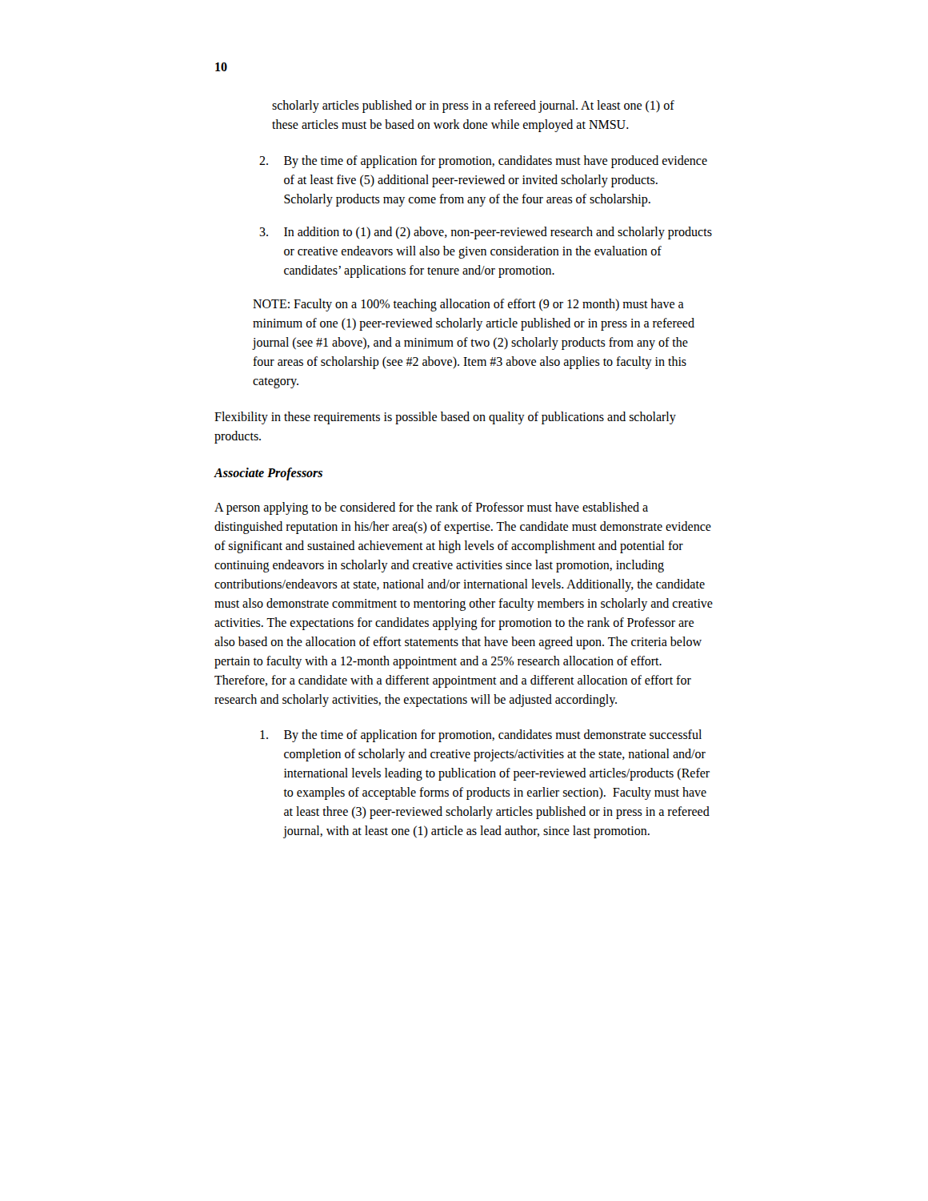10
scholarly articles published or in press in a refereed journal. At least one (1) of these articles must be based on work done while employed at NMSU.
By the time of application for promotion, candidates must have produced evidence of at least five (5) additional peer-reviewed or invited scholarly products. Scholarly products may come from any of the four areas of scholarship.
In addition to (1) and (2) above, non-peer-reviewed research and scholarly products or creative endeavors will also be given consideration in the evaluation of candidates’ applications for tenure and/or promotion.
NOTE: Faculty on a 100% teaching allocation of effort (9 or 12 month) must have a minimum of one (1) peer-reviewed scholarly article published or in press in a refereed journal (see #1 above), and a minimum of two (2) scholarly products from any of the four areas of scholarship (see #2 above). Item #3 above also applies to faculty in this category.
Flexibility in these requirements is possible based on quality of publications and scholarly products.
Associate Professors
A person applying to be considered for the rank of Professor must have established a distinguished reputation in his/her area(s) of expertise. The candidate must demonstrate evidence of significant and sustained achievement at high levels of accomplishment and potential for continuing endeavors in scholarly and creative activities since last promotion, including contributions/endeavors at state, national and/or international levels. Additionally, the candidate must also demonstrate commitment to mentoring other faculty members in scholarly and creative activities. The expectations for candidates applying for promotion to the rank of Professor are also based on the allocation of effort statements that have been agreed upon. The criteria below pertain to faculty with a 12-month appointment and a 25% research allocation of effort. Therefore, for a candidate with a different appointment and a different allocation of effort for research and scholarly activities, the expectations will be adjusted accordingly.
By the time of application for promotion, candidates must demonstrate successful completion of scholarly and creative projects/activities at the state, national and/or international levels leading to publication of peer-reviewed articles/products (Refer to examples of acceptable forms of products in earlier section). Faculty must have at least three (3) peer-reviewed scholarly articles published or in press in a refereed journal, with at least one (1) article as lead author, since last promotion.